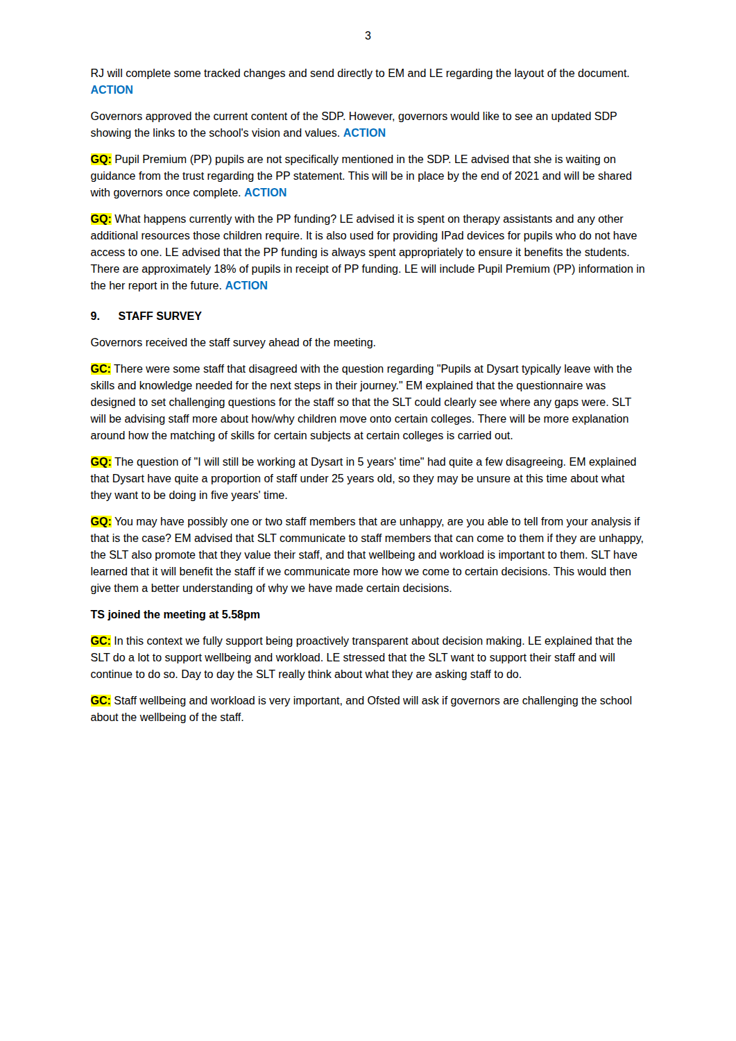3
RJ will complete some tracked changes and send directly to EM and LE regarding the layout of the document. ACTION
Governors approved the current content of the SDP. However, governors would like to see an updated SDP showing the links to the school's vision and values. ACTION
GQ: Pupil Premium (PP) pupils are not specifically mentioned in the SDP. LE advised that she is waiting on guidance from the trust regarding the PP statement. This will be in place by the end of 2021 and will be shared with governors once complete. ACTION
GQ: What happens currently with the PP funding? LE advised it is spent on therapy assistants and any other additional resources those children require. It is also used for providing IPad devices for pupils who do not have access to one. LE advised that the PP funding is always spent appropriately to ensure it benefits the students. There are approximately 18% of pupils in receipt of PP funding. LE will include Pupil Premium (PP) information in the her report in the future. ACTION
9. STAFF SURVEY
Governors received the staff survey ahead of the meeting.
GC: There were some staff that disagreed with the question regarding "Pupils at Dysart typically leave with the skills and knowledge needed for the next steps in their journey." EM explained that the questionnaire was designed to set challenging questions for the staff so that the SLT could clearly see where any gaps were. SLT will be advising staff more about how/why children move onto certain colleges. There will be more explanation around how the matching of skills for certain subjects at certain colleges is carried out.
GQ: The question of "I will still be working at Dysart in 5 years' time" had quite a few disagreeing. EM explained that Dysart have quite a proportion of staff under 25 years old, so they may be unsure at this time about what they want to be doing in five years' time.
GQ: You may have possibly one or two staff members that are unhappy, are you able to tell from your analysis if that is the case? EM advised that SLT communicate to staff members that can come to them if they are unhappy, the SLT also promote that they value their staff, and that wellbeing and workload is important to them. SLT have learned that it will benefit the staff if we communicate more how we come to certain decisions. This would then give them a better understanding of why we have made certain decisions.
TS joined the meeting at 5.58pm
GC: In this context we fully support being proactively transparent about decision making. LE explained that the SLT do a lot to support wellbeing and workload. LE stressed that the SLT want to support their staff and will continue to do so. Day to day the SLT really think about what they are asking staff to do.
GC: Staff wellbeing and workload is very important, and Ofsted will ask if governors are challenging the school about the wellbeing of the staff.